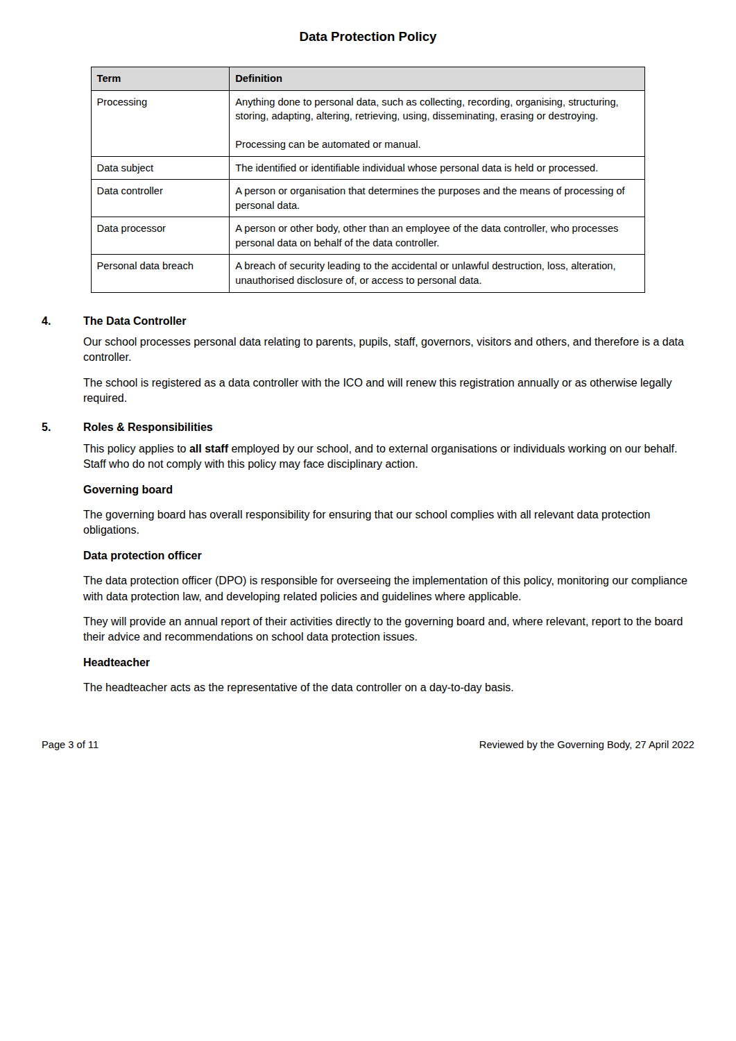Data Protection Policy
| Term | Definition |
| --- | --- |
| Processing | Anything done to personal data, such as collecting, recording, organising, structuring, storing, adapting, altering, retrieving, using, disseminating, erasing or destroying. Processing can be automated or manual. |
| Data subject | The identified or identifiable individual whose personal data is held or processed. |
| Data controller | A person or organisation that determines the purposes and the means of processing of personal data. |
| Data processor | A person or other body, other than an employee of the data controller, who processes personal data on behalf of the data controller. |
| Personal data breach | A breach of security leading to the accidental or unlawful destruction, loss, alteration, unauthorised disclosure of, or access to personal data. |
4. The Data Controller
Our school processes personal data relating to parents, pupils, staff, governors, visitors and others, and therefore is a data controller.
The school is registered as a data controller with the ICO and will renew this registration annually or as otherwise legally required.
5. Roles & Responsibilities
This policy applies to all staff employed by our school, and to external organisations or individuals working on our behalf. Staff who do not comply with this policy may face disciplinary action.
Governing board
The governing board has overall responsibility for ensuring that our school complies with all relevant data protection obligations.
Data protection officer
The data protection officer (DPO) is responsible for overseeing the implementation of this policy, monitoring our compliance with data protection law, and developing related policies and guidelines where applicable.
They will provide an annual report of their activities directly to the governing board and, where relevant, report to the board their advice and recommendations on school data protection issues.
Headteacher
The headteacher acts as the representative of the data controller on a day-to-day basis.
Page 3 of 11 Reviewed by the Governing Body, 27 April 2022